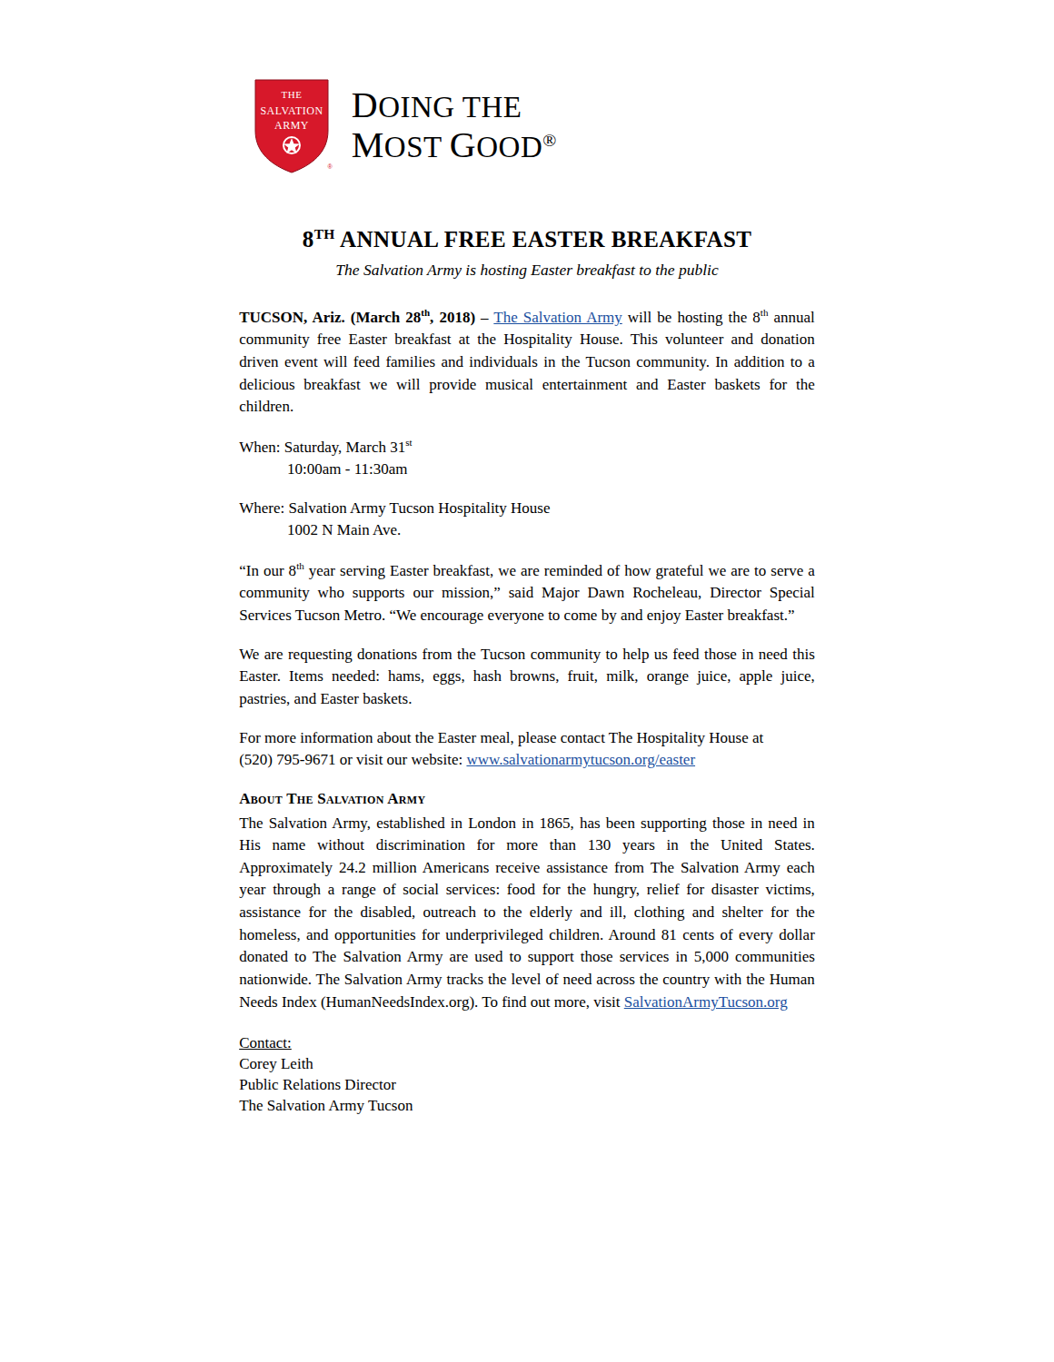THE SALVATION ARMY ®
DOING THE
MOST GOOD®
8th Annual Free Easter Breakfast
The Salvation Army is hosting Easter breakfast to the public
TUCSON, Ariz. (March 28th, 2018) – The Salvation Army will be hosting the 8th annual community free Easter breakfast at the Hospitality House. This volunteer and donation driven event will feed families and individuals in the Tucson community. In addition to a delicious breakfast we will provide musical entertainment and Easter baskets for the children.
When: Saturday, March 31st
10:00am - 11:30am
Where: Salvation Army Tucson Hospitality House
1002 N Main Ave.
“In our 8th year serving Easter breakfast, we are reminded of how grateful we are to serve a community who supports our mission,” said Major Dawn Rocheleau, Director Special Services Tucson Metro. “We encourage everyone to come by and enjoy Easter breakfast.”
We are requesting donations from the Tucson community to help us feed those in need this Easter. Items needed: hams, eggs, hash browns, fruit, milk, orange juice, apple juice, pastries, and Easter baskets.
For more information about the Easter meal, please contact The Hospitality House at
(520) 795-9671 or visit our website: www.salvationarmytucson.org/easter
About The Salvation Army
The Salvation Army, established in London in 1865, has been supporting those in need in His name without discrimination for more than 130 years in the United States. Approximately 24.2 million Americans receive assistance from The Salvation Army each year through a range of social services: food for the hungry, relief for disaster victims, assistance for the disabled, outreach to the elderly and ill, clothing and shelter for the homeless, and opportunities for underprivileged children. Around 81 cents of every dollar donated to The Salvation Army are used to support those services in 5,000 communities nationwide. The Salvation Army tracks the level of need across the country with the Human Needs Index (HumanNeedsIndex.org). To find out more, visit SalvationArmyTucson.org
Contact:
Corey Leith
Public Relations Director
The Salvation Army Tucson